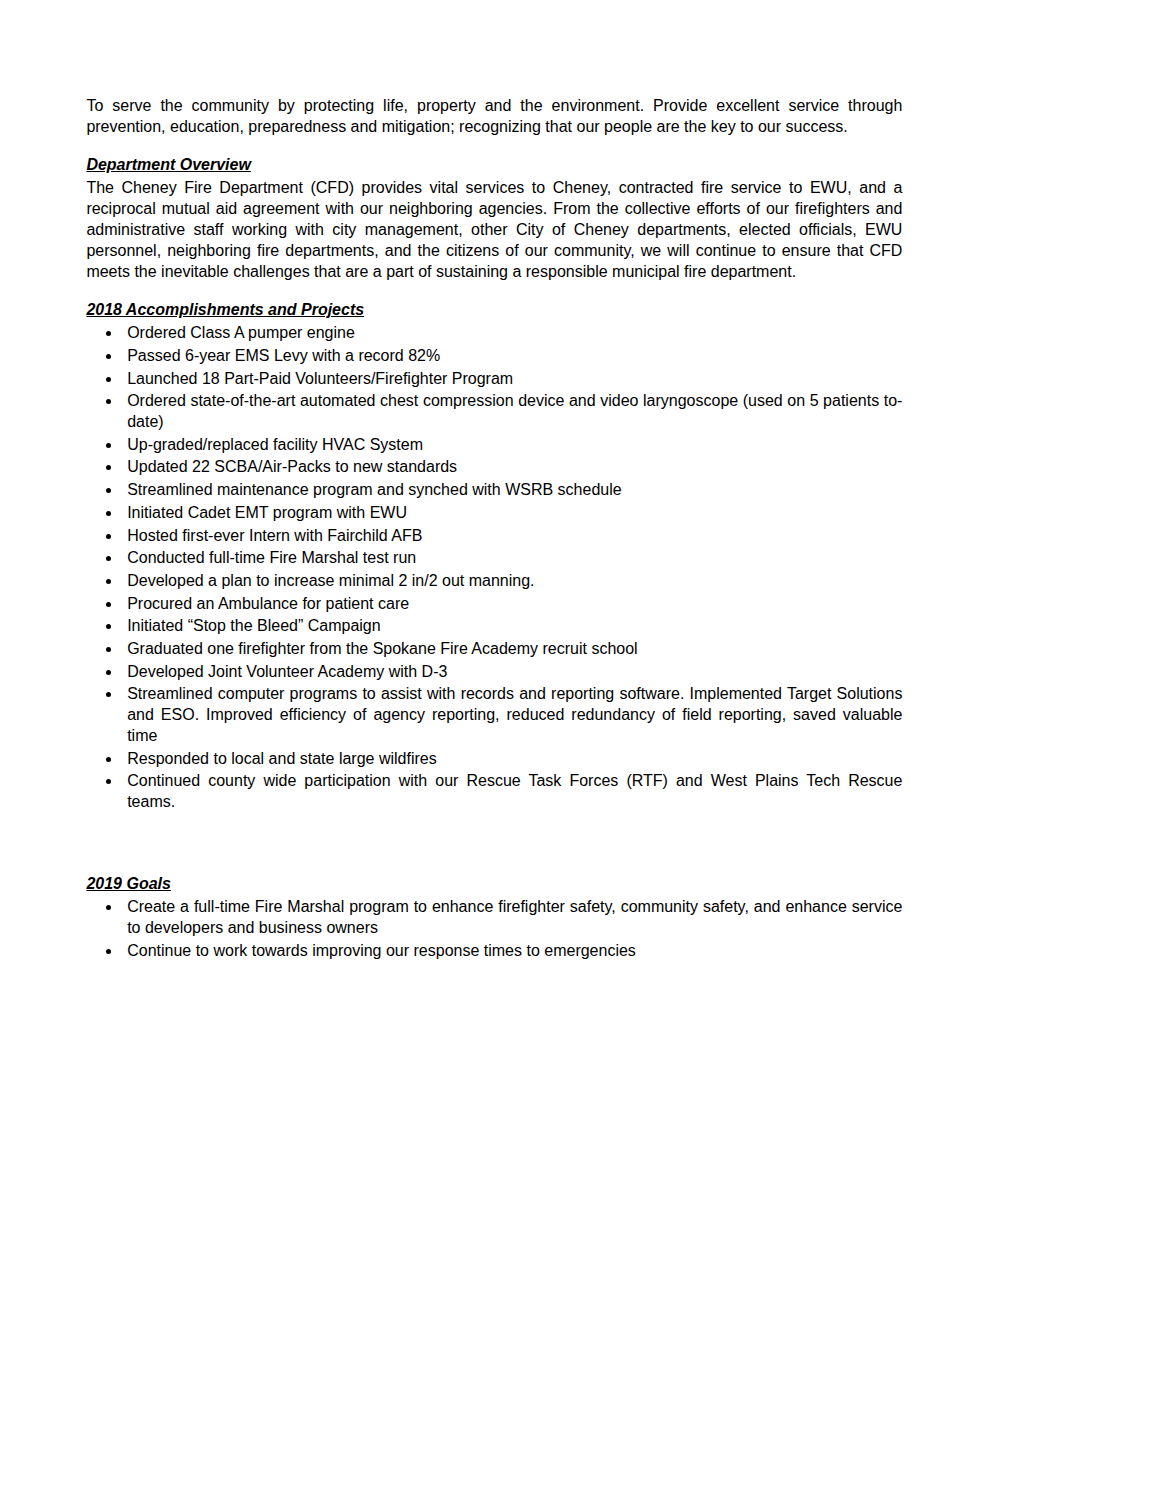To serve the community by protecting life, property and the environment. Provide excellent service through prevention, education, preparedness and mitigation; recognizing that our people are the key to our success.
Department Overview
The Cheney Fire Department (CFD) provides vital services to Cheney, contracted fire service to EWU, and a reciprocal mutual aid agreement with our neighboring agencies. From the collective efforts of our firefighters and administrative staff working with city management, other City of Cheney departments, elected officials, EWU personnel, neighboring fire departments, and the citizens of our community, we will continue to ensure that CFD meets the inevitable challenges that are a part of sustaining a responsible municipal fire department.
2018 Accomplishments and Projects
Ordered Class A pumper engine
Passed 6-year EMS Levy with a record 82%
Launched 18 Part-Paid Volunteers/Firefighter Program
Ordered state-of-the-art automated chest compression device and video laryngoscope (used on 5 patients to-date)
Up-graded/replaced facility HVAC System
Updated 22 SCBA/Air-Packs to new standards
Streamlined maintenance program and synched with WSRB schedule
Initiated Cadet EMT program with EWU
Hosted first-ever Intern with Fairchild AFB
Conducted full-time Fire Marshal test run
Developed a plan to increase minimal 2 in/2 out manning.
Procured an Ambulance for patient care
Initiated “Stop the Bleed” Campaign
Graduated one firefighter from the Spokane Fire Academy recruit school
Developed Joint Volunteer Academy with D-3
Streamlined computer programs to assist with records and reporting software. Implemented Target Solutions and ESO. Improved efficiency of agency reporting, reduced redundancy of field reporting, saved valuable time
Responded to local and state large wildfires
Continued county wide participation with our Rescue Task Forces (RTF) and West Plains Tech Rescue teams.
2019 Goals
Create a full-time Fire Marshal program to enhance firefighter safety, community safety, and enhance service to developers and business owners
Continue to work towards improving our response times to emergencies